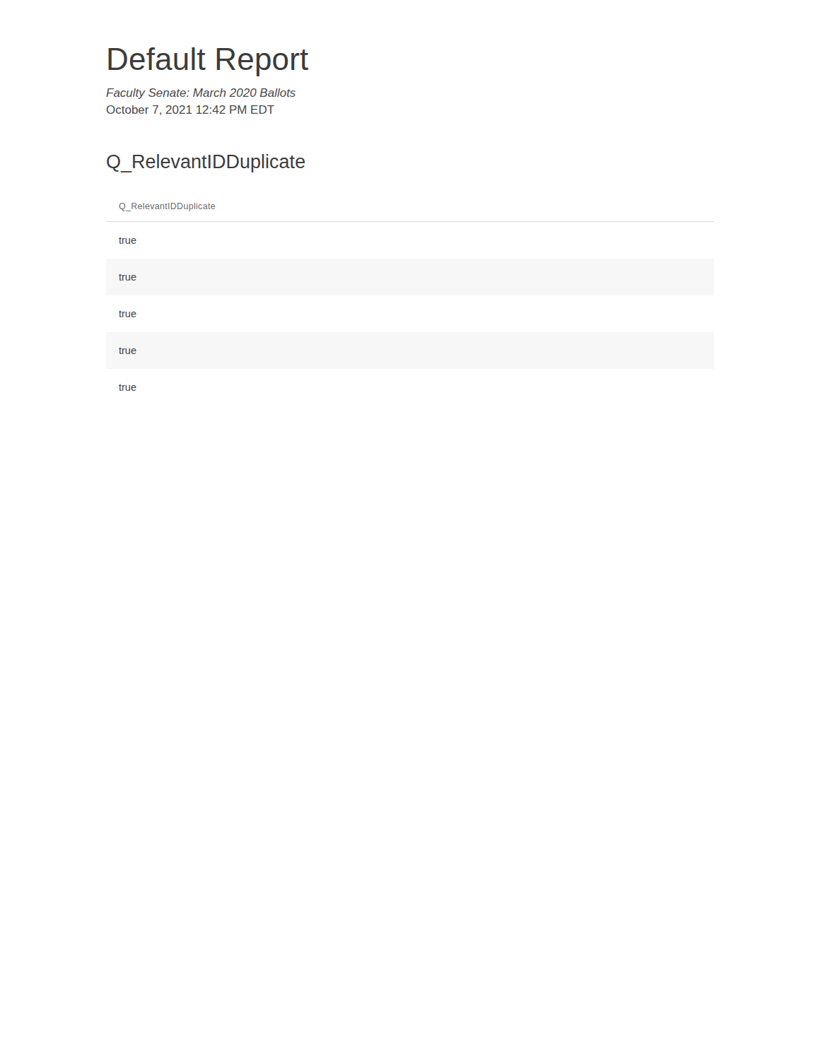Default Report
Faculty Senate: March 2020 Ballots
October 7, 2021 12:42 PM EDT
Q_RelevantIDDuplicate
| Q_RelevantIDDuplicate |
| --- |
| true |
| true |
| true |
| true |
| true |